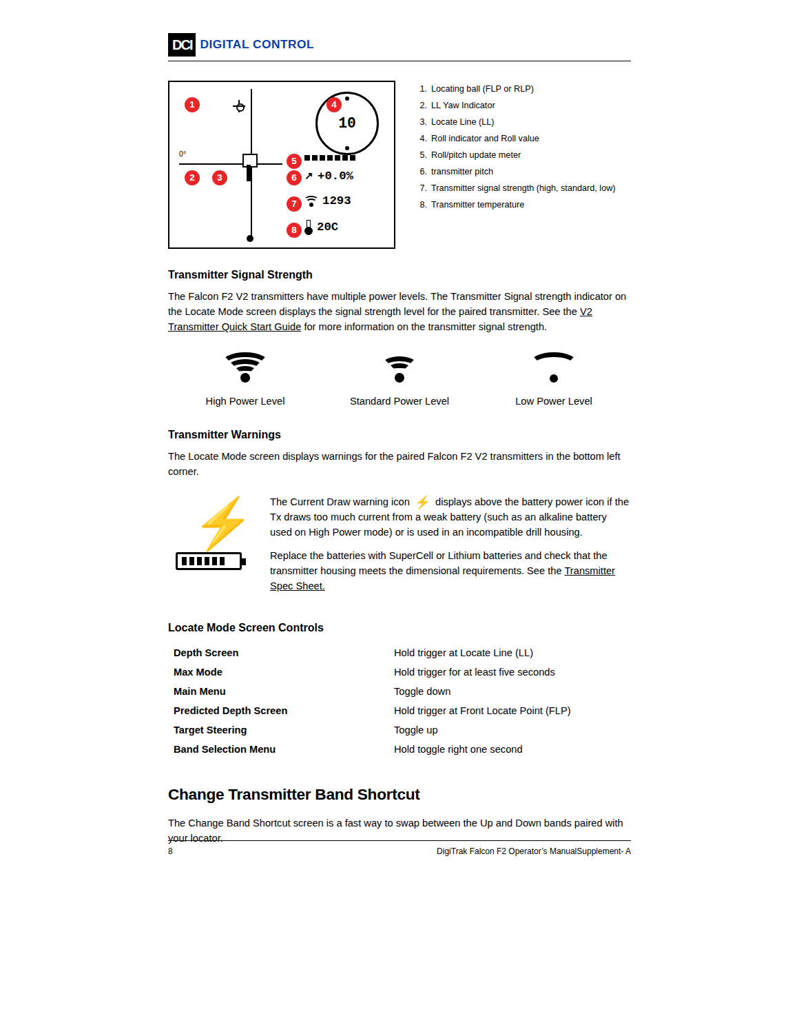DCI DIGITAL CONTROL
0°
10
↗+0.0%
1293
20C
1
2
3
4
5
6
7
8
Locating ball (FLP or RLP)
LL Yaw Indicator
Locate Line (LL)
Roll indicator and Roll value
Roll/pitch update meter
transmitter pitch
Transmitter signal strength (high, standard, low)
Transmitter temperature
Transmitter Signal Strength
The Falcon F2 V2 transmitters have multiple power levels. The Transmitter Signal strength indicator on the Locate Mode screen displays the signal strength level for the paired transmitter. See the V2 Transmitter Quick Start Guide for more information on the transmitter signal strength.
High Power Level
Standard Power Level
Low Power Level
Transmitter Warnings
The Locate Mode screen displays warnings for the paired Falcon F2 V2 transmitters in the bottom left corner.
⚡
The Current Draw warning icon ⚡ displays above the battery power icon if the Tx draws too much current from a weak battery (such as an alkaline battery used on High Power mode) or is used in an incompatible drill housing.
Replace the batteries with SuperCell or Lithium batteries and check that the transmitter housing meets the dimensional requirements. See the Transmitter Spec Sheet.
Locate Mode Screen Controls
| Depth Screen | Hold trigger at Locate Line (LL) |
| Max Mode | Hold trigger for at least five seconds |
| Main Menu | Toggle down |
| Predicted Depth Screen | Hold trigger at Front Locate Point (FLP) |
| Target Steering | Toggle up |
| Band Selection Menu | Hold toggle right one second |
Change Transmitter Band Shortcut
The Change Band Shortcut screen is a fast way to swap between the Up and Down bands paired with your locator.
8
DigiTrak Falcon F2 Operator’s ManualSupplement- A